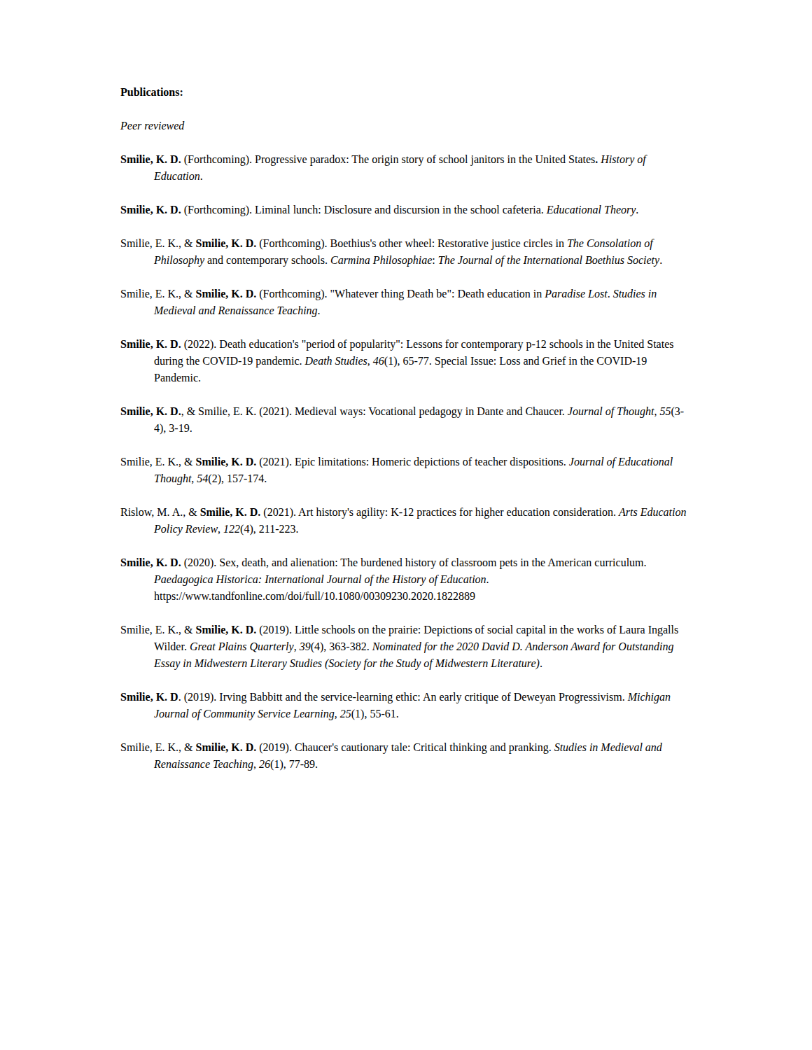Publications:
Peer reviewed
Smilie, K. D. (Forthcoming). Progressive paradox: The origin story of school janitors in the United States. History of Education.
Smilie, K. D. (Forthcoming). Liminal lunch: Disclosure and discursion in the school cafeteria. Educational Theory.
Smilie, E. K., & Smilie, K. D. (Forthcoming). Boethius's other wheel: Restorative justice circles in The Consolation of Philosophy and contemporary schools. Carmina Philosophiae: The Journal of the International Boethius Society.
Smilie, E. K., & Smilie, K. D. (Forthcoming). "Whatever thing Death be": Death education in Paradise Lost. Studies in Medieval and Renaissance Teaching.
Smilie, K. D. (2022). Death education's "period of popularity": Lessons for contemporary p-12 schools in the United States during the COVID-19 pandemic. Death Studies, 46(1), 65-77. Special Issue: Loss and Grief in the COVID-19 Pandemic.
Smilie, K. D., & Smilie, E. K. (2021). Medieval ways: Vocational pedagogy in Dante and Chaucer. Journal of Thought, 55(3-4), 3-19.
Smilie, E. K., & Smilie, K. D. (2021). Epic limitations: Homeric depictions of teacher dispositions. Journal of Educational Thought, 54(2), 157-174.
Rislow, M. A., & Smilie, K. D. (2021). Art history's agility: K-12 practices for higher education consideration. Arts Education Policy Review, 122(4), 211-223.
Smilie, K. D. (2020). Sex, death, and alienation: The burdened history of classroom pets in the American curriculum. Paedagogica Historica: International Journal of the History of Education. https://www.tandfonline.com/doi/full/10.1080/00309230.2020.1822889
Smilie, E. K., & Smilie, K. D. (2019). Little schools on the prairie: Depictions of social capital in the works of Laura Ingalls Wilder. Great Plains Quarterly, 39(4), 363-382. Nominated for the 2020 David D. Anderson Award for Outstanding Essay in Midwestern Literary Studies (Society for the Study of Midwestern Literature).
Smilie, K. D. (2019). Irving Babbitt and the service-learning ethic: An early critique of Deweyan Progressivism. Michigan Journal of Community Service Learning, 25(1), 55-61.
Smilie, E. K., & Smilie, K. D. (2019). Chaucer's cautionary tale: Critical thinking and pranking. Studies in Medieval and Renaissance Teaching, 26(1), 77-89.